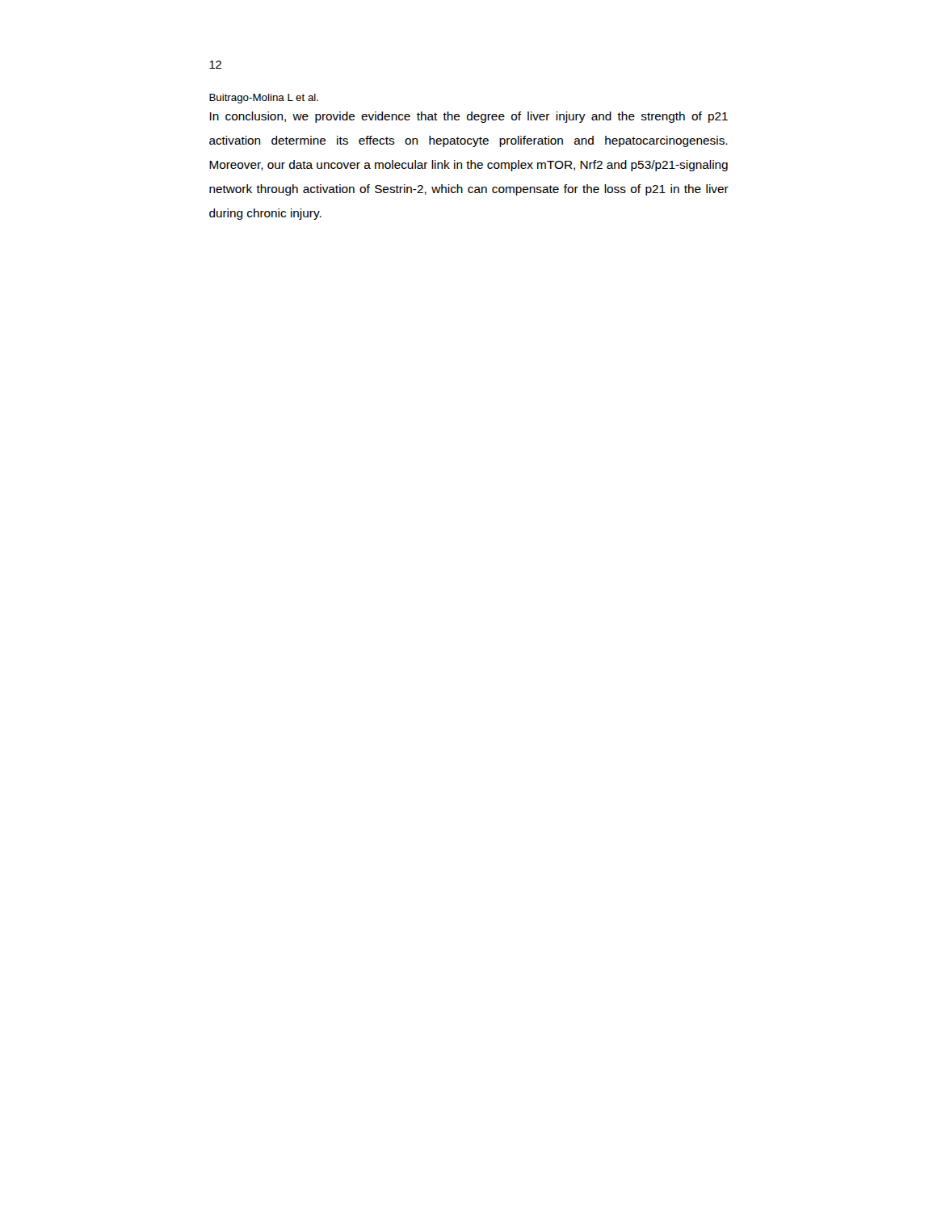12
Buitrago-Molina L et al.
In conclusion, we provide evidence that the degree of liver injury and the strength of p21 activation determine its effects on hepatocyte proliferation and hepatocarcinogenesis. Moreover, our data uncover a molecular link in the complex mTOR, Nrf2 and p53/p21-signaling network through activation of Sestrin-2, which can compensate for the loss of p21 in the liver during chronic injury.